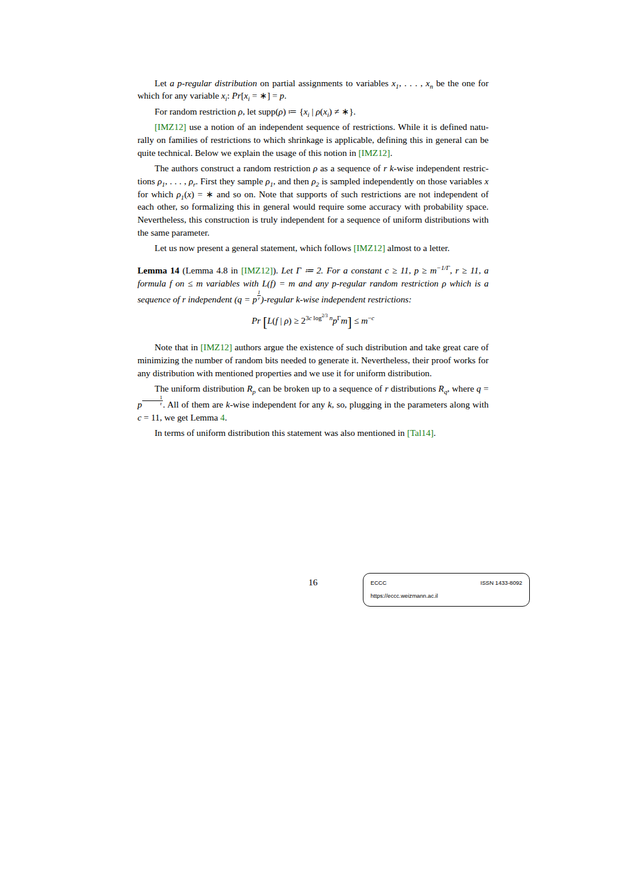Let a p-regular distribution on partial assignments to variables x1, . . . , xn be the one for which for any variable xi: Pr[xi = ∗] = p.
For random restriction ρ, let supp(ρ) ≔ {xi | ρ(xi) ≠ ∗}.
[IMZ12] use a notion of an independent sequence of restrictions. While it is defined naturally on families of restrictions to which shrinkage is applicable, defining this in general can be quite technical. Below we explain the usage of this notion in [IMZ12].
The authors construct a random restriction ρ as a sequence of r k-wise independent restrictions ρ1, . . . , ρr. First they sample ρ1, and then ρ2 is sampled independently on those variables x for which ρ1(x) = ∗ and so on. Note that supports of such restrictions are not independent of each other, so formalizing this in general would require some accuracy with probability space. Nevertheless, this construction is truly independent for a sequence of uniform distributions with the same parameter.
Let us now present a general statement, which follows [IMZ12] almost to a letter.
Lemma 14 (Lemma 4.8 in [IMZ12]). Let Γ ≔ 2. For a constant c ≥ 11, p ≥ m−1/Γ, r ≥ 11, a formula f on ≤ m variables with L(f) = m and any p-regular random restriction ρ which is a sequence of r independent (q = p1 r)-regular k-wise independent restrictions:
Pr [L(f | ρ) ≥ 23c log2/3 npΓm] ≤ m−c
Note that in [IMZ12] authors argue the existence of such distribution and take great care of minimizing the number of random bits needed to generate it. Nevertheless, their proof works for any distribution with mentioned properties and we use it for uniform distribution.
The uniform distribution Rp can be broken up to a sequence of r distributions Rq, where q = p1 r. All of them are k-wise independent for any k, so, plugging in the parameters along with c = 11, we get Lemma 4.
In terms of uniform distribution this statement was also mentioned in [Tal14].
16
ECCC ISSN 1433-8092
https://eccc.weizmann.ac.il